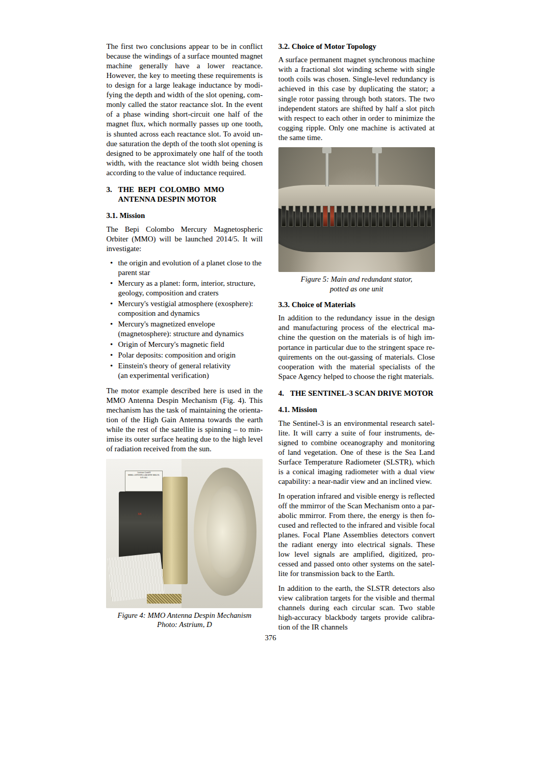The first two conclusions appear to be in conflict because the windings of a surface mounted magnet machine generally have a lower reactance. However, the key to meeting these requirements is to design for a large leakage inductance by modifying the depth and width of the slot opening, commonly called the stator reactance slot. In the event of a phase winding short-circuit one half of the magnet flux, which normally passes up one tooth, is shunted across each reactance slot. To avoid undue saturation the depth of the tooth slot opening is designed to be approximately one half of the tooth width, with the reactance slot width being chosen according to the value of inductance required.
3. THE BEPI COLOMBO MMO
ANTENNA DESPIN MOTOR
3.1. Mission
The Bepi Colombo Mercury Magnetospheric Orbiter (MMO) will be launched 2014/5. It will investigate:
the origin and evolution of a planet close to the parent star
Mercury as a planet: form, interior, structure, geology, composition and craters
Mercury's vestigial atmosphere (exosphere): composition and dynamics
Mercury's magnetized envelope
(magnetosphere): structure and dynamics
Origin of Mercury's magnetic field
Polar deposits: composition and origin
Einstein's theory of general relativity
(an experimental verification)
The motor example described here is used in the MMO Antenna Despin Mechanism (Fig. 4). This mechanism has the task of maintaining the orientation of the High Gain Antenna towards the earth while the rest of the satellite is spinning – to minimise its outer surface heating due to the high level of radiation received from the sun.
Astrium GmbH
MMO ANTENNA DESPIN MECH.
S/N 001
XB
Figure 4: MMO Antenna Despin Mechanism
Photo: Astrium, D
3.2. Choice of Motor Topology
A surface permanent magnet synchronous machine with a fractional slot winding scheme with single tooth coils was chosen. Single-level redundancy is achieved in this case by duplicating the stator; a single rotor passing through both stators. The two independent stators are shifted by half a slot pitch with respect to each other in order to minimize the cogging ripple. Only one machine is activated at the same time.
Figure 5: Main and redundant stator,
potted as one unit
3.3. Choice of Materials
In addition to the redundancy issue in the design and manufacturing process of the electrical machine the question on the materials is of high importance in particular due to the stringent space requirements on the out-gassing of materials. Close cooperation with the material specialists of the Space Agency helped to choose the right materials.
4. THE SENTINEL-3 SCAN DRIVE MOTOR
4.1. Mission
The Sentinel-3 is an environmental research satellite. It will carry a suite of four instruments, designed to combine oceanography and monitoring of land vegetation. One of these is the Sea Land Surface Temperature Radiometer (SLSTR), which is a conical imaging radiometer with a dual view capability: a near-nadir view and an inclined view.
In operation infrared and visible energy is reflected off the mmirror of the Scan Mechanism onto a parabolic mmirror. From there, the energy is then focused and reflected to the infrared and visible focal planes. Focal Plane Assemblies detectors convert the radiant energy into electrical signals. These low level signals are amplified, digitized, processed and passed onto other systems on the satellite for transmission back to the Earth.
In addition to the earth, the SLSTR detectors also view calibration targets for the visible and thermal channels during each circular scan. Two stable high-accuracy blackbody targets provide calibration of the IR channels
376